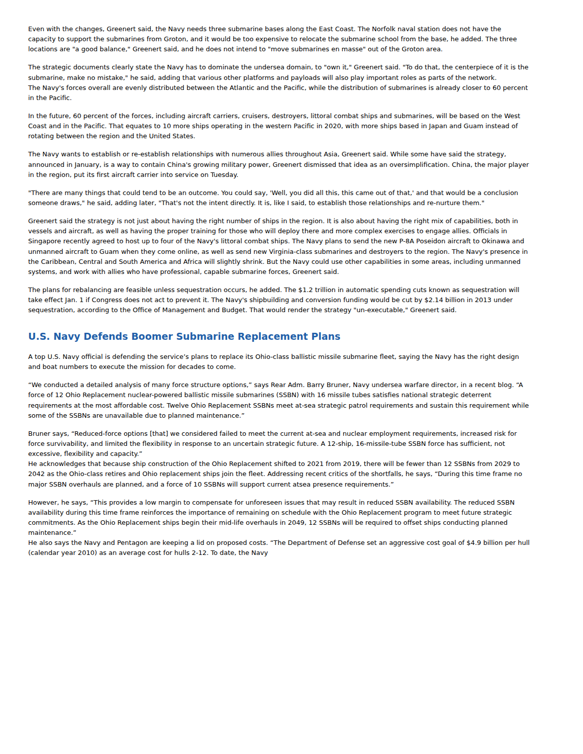Even with the changes, Greenert said, the Navy needs three submarine bases along the East Coast. The Norfolk naval station does not have the capacity to support the submarines from Groton, and it would be too expensive to relocate the submarine school from the base, he added. The three locations are "a good balance," Greenert said, and he does not intend to "move submarines en masse" out of the Groton area.
The strategic documents clearly state the Navy has to dominate the undersea domain, to "own it," Greenert said. "To do that, the centerpiece of it is the submarine, make no mistake," he said, adding that various other platforms and payloads will also play important roles as parts of the network.
The Navy's forces overall are evenly distributed between the Atlantic and the Pacific, while the distribution of submarines is already closer to 60 percent in the Pacific.
In the future, 60 percent of the forces, including aircraft carriers, cruisers, destroyers, littoral combat ships and submarines, will be based on the West Coast and in the Pacific. That equates to 10 more ships operating in the western Pacific in 2020, with more ships based in Japan and Guam instead of rotating between the region and the United States.
The Navy wants to establish or re-establish relationships with numerous allies throughout Asia, Greenert said. While some have said the strategy, announced in January, is a way to contain China's growing military power, Greenert dismissed that idea as an oversimplification. China, the major player in the region, put its first aircraft carrier into service on Tuesday.
"There are many things that could tend to be an outcome. You could say, 'Well, you did all this, this came out of that,' and that would be a conclusion someone draws," he said, adding later, "That's not the intent directly. It is, like I said, to establish those relationships and re-nurture them."
Greenert said the strategy is not just about having the right number of ships in the region. It is also about having the right mix of capabilities, both in vessels and aircraft, as well as having the proper training for those who will deploy there and more complex exercises to engage allies. Officials in Singapore recently agreed to host up to four of the Navy's littoral combat ships. The Navy plans to send the new P-8A Poseidon aircraft to Okinawa and unmanned aircraft to Guam when they come online, as well as send new Virginia-class submarines and destroyers to the region. The Navy's presence in the Caribbean, Central and South America and Africa will slightly shrink. But the Navy could use other capabilities in some areas, including unmanned systems, and work with allies who have professional, capable submarine forces, Greenert said.
The plans for rebalancing are feasible unless sequestration occurs, he added. The $1.2 trillion in automatic spending cuts known as sequestration will take effect Jan. 1 if Congress does not act to prevent it. The Navy's shipbuilding and conversion funding would be cut by $2.14 billion in 2013 under sequestration, according to the Office of Management and Budget. That would render the strategy "un-executable," Greenert said.
U.S. Navy Defends Boomer Submarine Replacement Plans
A top U.S. Navy official is defending the service’s plans to replace its Ohio-class ballistic missile submarine fleet, saying the Navy has the right design and boat numbers to execute the mission for decades to come.
“We conducted a detailed analysis of many force structure options,” says Rear Adm. Barry Bruner, Navy undersea warfare director, in a recent blog. “A force of 12 Ohio Replacement nuclear-powered ballistic missile submarines (SSBN) with 16 missile tubes satisfies national strategic deterrent requirements at the most affordable cost. Twelve Ohio Replacement SSBNs meet at-sea strategic patrol requirements and sustain this requirement while some of the SSBNs are unavailable due to planned maintenance.”
Bruner says, “Reduced-force options [that] we considered failed to meet the current at-sea and nuclear employment requirements, increased risk for force survivability, and limited the flexibility in response to an uncertain strategic future. A 12-ship, 16-missile-tube SSBN force has sufficient, not excessive, flexibility and capacity.”
He acknowledges that because ship construction of the Ohio Replacement shifted to 2021 from 2019, there will be fewer than 12 SSBNs from 2029 to 2042 as the Ohio-class retires and Ohio replacement ships join the fleet. Addressing recent critics of the shortfalls, he says, “During this time frame no major SSBN overhauls are planned, and a force of 10 SSBNs will support current atsea presence requirements.”
However, he says, “This provides a low margin to compensate for unforeseen issues that may result in reduced SSBN availability. The reduced SSBN availability during this time frame reinforces the importance of remaining on schedule with the Ohio Replacement program to meet future strategic commitments. As the Ohio Replacement ships begin their mid-life overhauls in 2049, 12 SSBNs will be required to offset ships conducting planned maintenance.”
He also says the Navy and Pentagon are keeping a lid on proposed costs. “The Department of Defense set an aggressive cost goal of $4.9 billion per hull (calendar year 2010) as an average cost for hulls 2-12. To date, the Navy